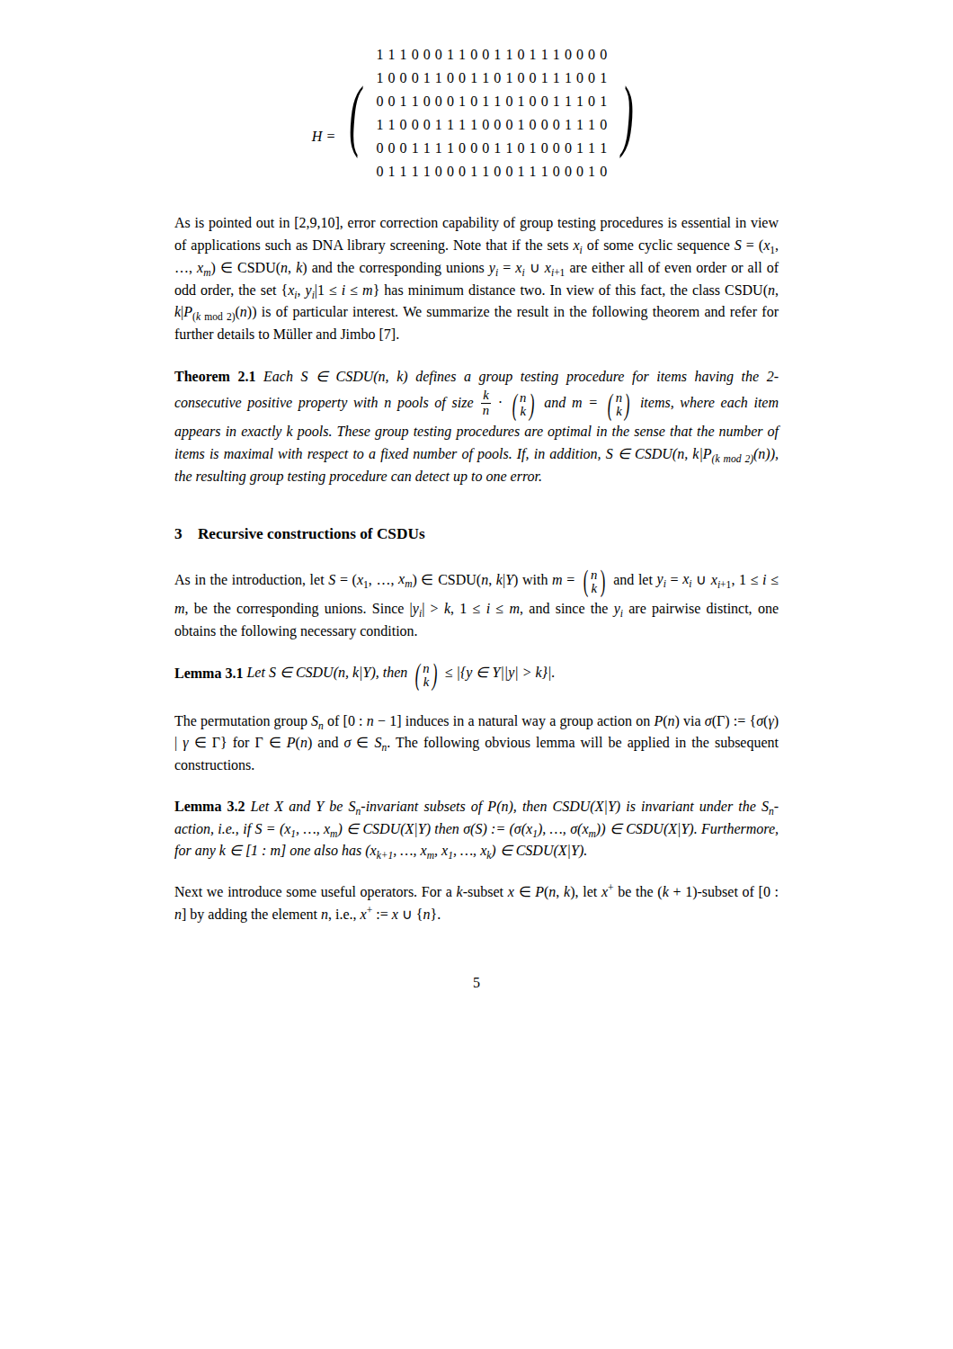H = (
| 1 | 1 | 1 | 0 | 0 | 0 | 1 | 1 | 0 | 0 | 1 | 1 | 0 | 1 | 1 | 1 | 0 | 0 | 0 | 0 |
| 1 | 0 | 0 | 0 | 1 | 1 | 0 | 0 | 1 | 1 | 0 | 1 | 0 | 0 | 1 | 1 | 1 | 0 | 0 | 1 |
| 0 | 0 | 1 | 1 | 0 | 0 | 0 | 1 | 0 | 1 | 1 | 0 | 1 | 0 | 0 | 1 | 1 | 1 | 0 | 1 |
| 1 | 1 | 0 | 0 | 0 | 1 | 1 | 1 | 1 | 0 | 0 | 0 | 1 | 0 | 0 | 0 | 1 | 1 | 1 | 0 |
| 0 | 0 | 0 | 1 | 1 | 1 | 1 | 0 | 0 | 0 | 1 | 1 | 0 | 1 | 0 | 0 | 0 | 1 | 1 | 1 |
| 0 | 1 | 1 | 1 | 1 | 0 | 0 | 0 | 1 | 1 | 0 | 0 | 1 | 1 | 1 | 0 | 0 | 0 | 1 | 0 |
)
As is pointed out in [2,9,10], error correction capability of group testing procedures is essential in view of applications such as DNA library screening. Note that if the sets xi of some cyclic sequence S = (x1, …, xm) ∈ CSDU(n, k) and the corresponding unions yi = xi ∪ xi+1 are either all of even order or all of odd order, the set {xi, yi|1 ≤ i ≤ m} has minimum distance two. In view of this fact, the class CSDU(n, k|P(k mod 2)(n)) is of particular interest. We summarize the result in the following theorem and refer for further details to Müller and Jimbo [7].
Theorem 2.1 Each S ∈ CSDU(n, k) defines a group testing procedure for items having the 2-consecutive positive property with n pools of size kn · (nk) and m = (nk) items, where each item appears in exactly k pools. These group testing procedures are optimal in the sense that the number of items is maximal with respect to a fixed number of pools. If, in addition, S ∈ CSDU(n, k|P(k mod 2)(n)), the resulting group testing procedure can detect up to one error.
3 Recursive constructions of CSDUs
As in the introduction, let S = (x1, …, xm) ∈ CSDU(n, k|Y) with m = (nk) and let yi = xi ∪ xi+1, 1 ≤ i ≤ m, be the corresponding unions. Since |yi| > k, 1 ≤ i ≤ m, and since the yi are pairwise distinct, one obtains the following necessary condition.
Lemma 3.1 Let S ∈ CSDU(n, k|Y), then (nk) ≤ |{y ∈ Y||y| > k}|.
The permutation group Sn of [0 : n − 1] induces in a natural way a group action on P(n) via σ(Γ) := {σ(γ) | γ ∈ Γ} for Γ ∈ P(n) and σ ∈ Sn. The following obvious lemma will be applied in the subsequent constructions.
Lemma 3.2 Let X and Y be Sn-invariant subsets of P(n), then CSDU(X|Y) is invariant under the Sn-action, i.e., if S = (x1, …, xm) ∈ CSDU(X|Y) then σ(S) := (σ(x1), …, σ(xm)) ∈ CSDU(X|Y). Furthermore, for any k ∈ [1 : m] one also has (xk+1, …, xm, x1, …, xk) ∈ CSDU(X|Y).
Next we introduce some useful operators. For a k-subset x ∈ P(n, k), let x+ be the (k + 1)-subset of [0 : n] by adding the element n, i.e., x+ := x ∪ {n}.
5